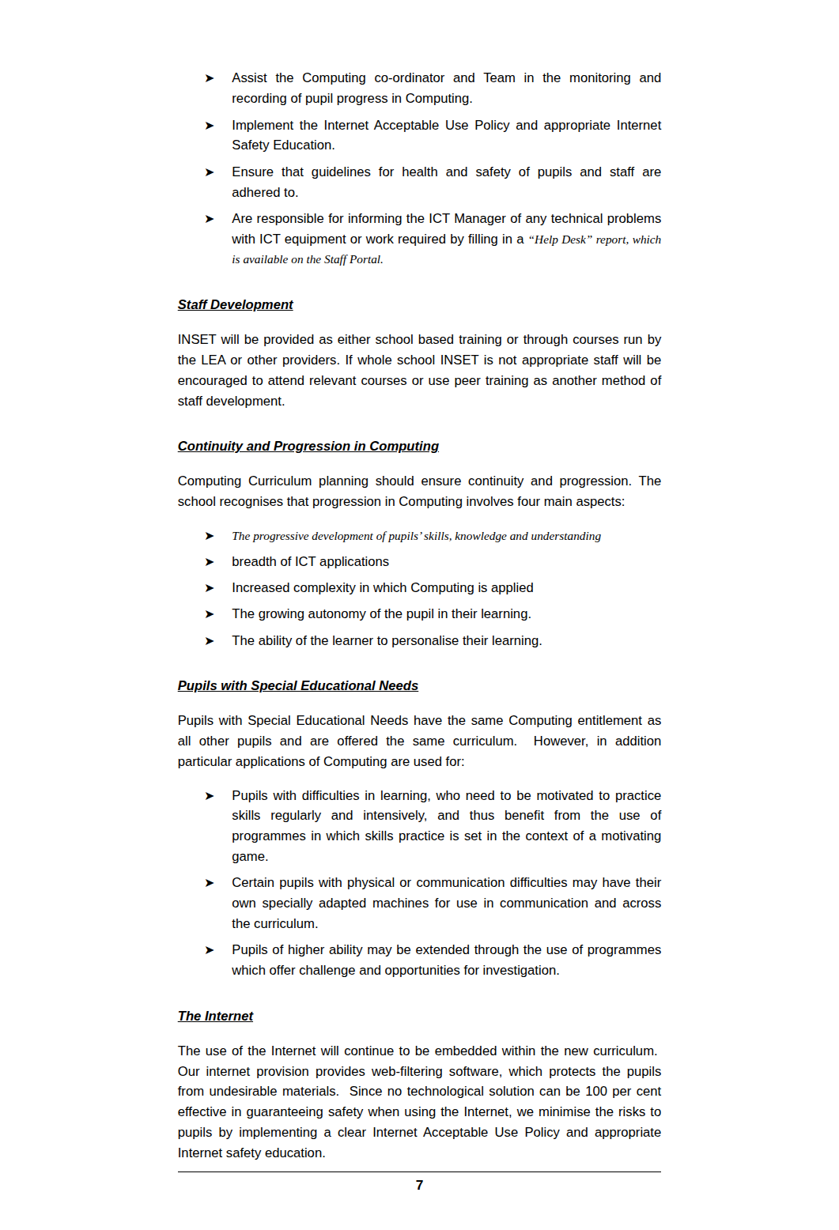Assist the Computing co-ordinator and Team in the monitoring and recording of pupil progress in Computing.
Implement the Internet Acceptable Use Policy and appropriate Internet Safety Education.
Ensure that guidelines for health and safety of pupils and staff are adhered to.
Are responsible for informing the ICT Manager of any technical problems with ICT equipment or work required by filling in a “Help Desk” report, which is available on the Staff Portal.
Staff Development
INSET will be provided as either school based training or through courses run by the LEA or other providers. If whole school INSET is not appropriate staff will be encouraged to attend relevant courses or use peer training as another method of staff development.
Continuity and Progression in Computing
Computing Curriculum planning should ensure continuity and progression. The school recognises that progression in Computing involves four main aspects:
The progressive development of pupils’ skills, knowledge and understanding
breadth of ICT applications
Increased complexity in which Computing is applied
The growing autonomy of the pupil in their learning.
The ability of the learner to personalise their learning.
Pupils with Special Educational Needs
Pupils with Special Educational Needs have the same Computing entitlement as all other pupils and are offered the same curriculum. However, in addition particular applications of Computing are used for:
Pupils with difficulties in learning, who need to be motivated to practice skills regularly and intensively, and thus benefit from the use of programmes in which skills practice is set in the context of a motivating game.
Certain pupils with physical or communication difficulties may have their own specially adapted machines for use in communication and across the curriculum.
Pupils of higher ability may be extended through the use of programmes which offer challenge and opportunities for investigation.
The Internet
The use of the Internet will continue to be embedded within the new curriculum. Our internet provision provides web-filtering software, which protects the pupils from undesirable materials. Since no technological solution can be 100 per cent effective in guaranteeing safety when using the Internet, we minimise the risks to pupils by implementing a clear Internet Acceptable Use Policy and appropriate Internet safety education.
7